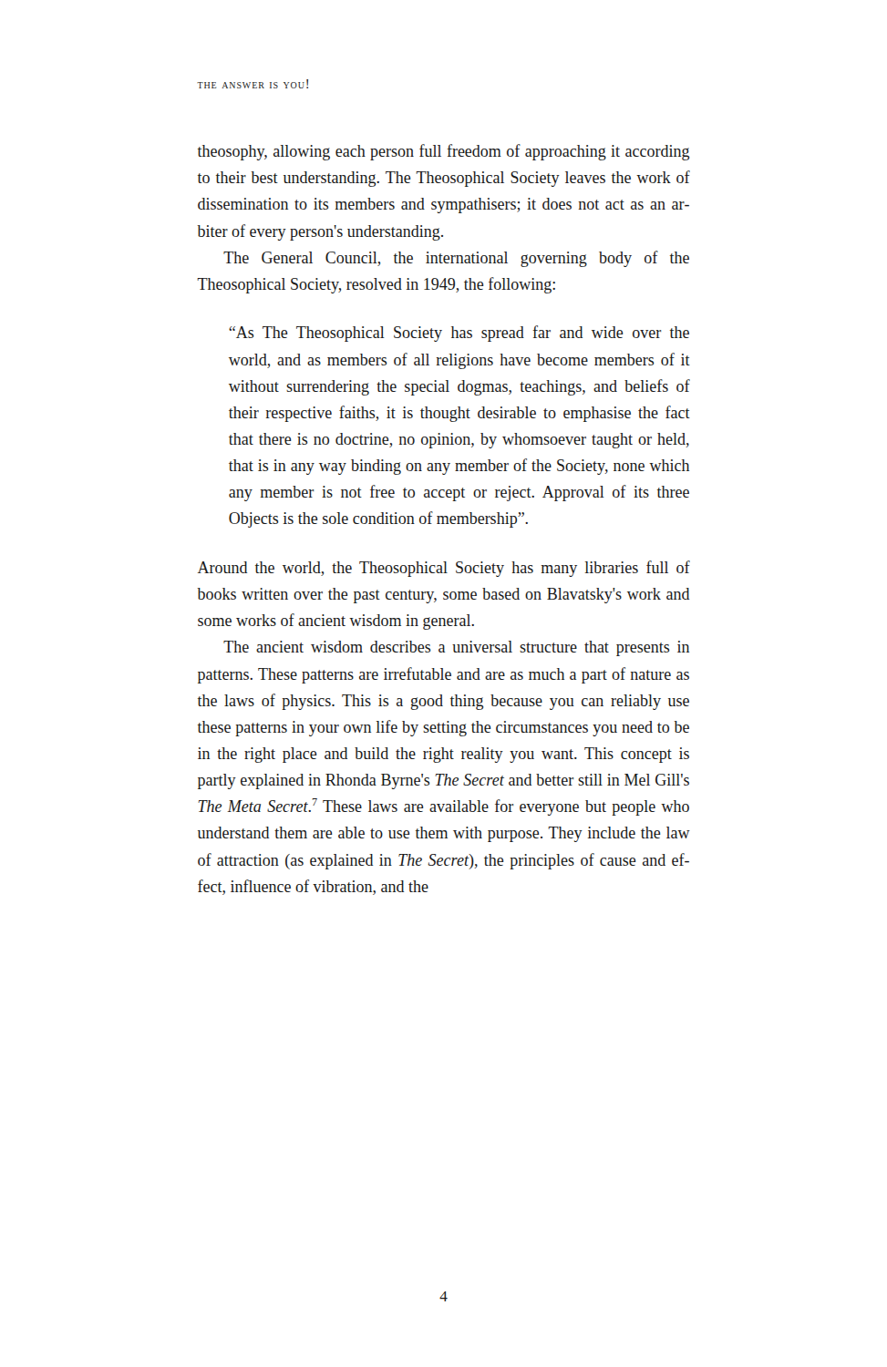The Answer Is You!
theosophy, allowing each person full freedom of approaching it according to their best understanding. The Theosophical Society leaves the work of dissemination to its members and sympathisers; it does not act as an arbiter of every person's understanding.
The General Council, the international governing body of the Theosophical Society, resolved in 1949, the following:
“As The Theosophical Society has spread far and wide over the world, and as members of all religions have become members of it without surrendering the special dogmas, teachings, and beliefs of their respective faiths, it is thought desirable to emphasise the fact that there is no doctrine, no opinion, by whomsoever taught or held, that is in any way binding on any member of the Society, none which any member is not free to accept or reject. Approval of its three Objects is the sole condition of membership”.
Around the world, the Theosophical Society has many libraries full of books written over the past century, some based on Blavatsky's work and some works of ancient wisdom in general.
The ancient wisdom describes a universal structure that presents in patterns. These patterns are irrefutable and are as much a part of nature as the laws of physics. This is a good thing because you can reliably use these patterns in your own life by setting the circumstances you need to be in the right place and build the right reality you want. This concept is partly explained in Rhonda Byrne's The Secret and better still in Mel Gill's The Meta Secret.7 These laws are available for everyone but people who understand them are able to use them with purpose. They include the law of attraction (as explained in The Secret), the principles of cause and effect, influence of vibration, and the
4